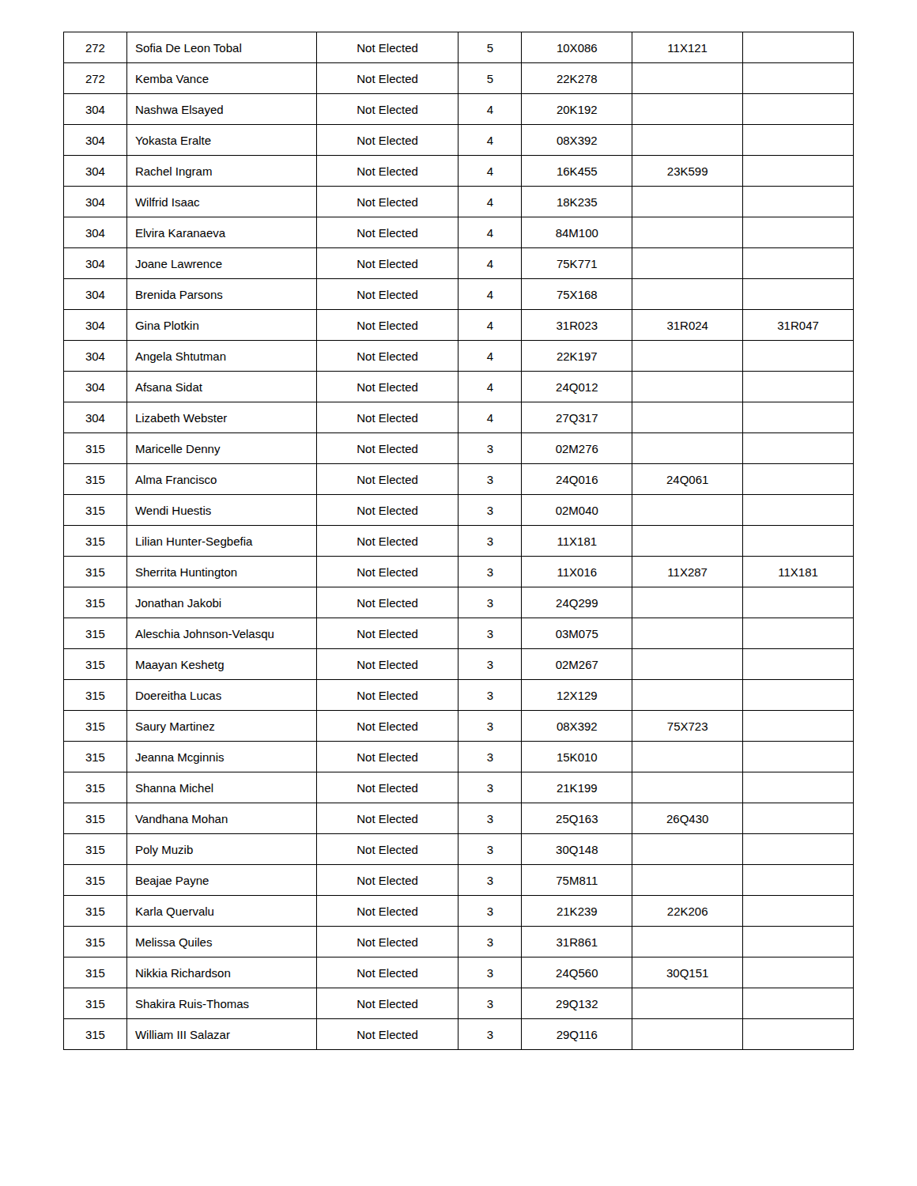| 272 | Sofia De Leon Tobal | Not Elected | 5 | 10X086 | 11X121 | |
| 272 | Kemba Vance | Not Elected | 5 | 22K278 | | |
| 304 | Nashwa Elsayed | Not Elected | 4 | 20K192 | | |
| 304 | Yokasta Eralte | Not Elected | 4 | 08X392 | | |
| 304 | Rachel Ingram | Not Elected | 4 | 16K455 | 23K599 | |
| 304 | Wilfrid Isaac | Not Elected | 4 | 18K235 | | |
| 304 | Elvira Karanaeva | Not Elected | 4 | 84M100 | | |
| 304 | Joane Lawrence | Not Elected | 4 | 75K771 | | |
| 304 | Brenida Parsons | Not Elected | 4 | 75X168 | | |
| 304 | Gina Plotkin | Not Elected | 4 | 31R023 | 31R024 | 31R047 |
| 304 | Angela Shtutman | Not Elected | 4 | 22K197 | | |
| 304 | Afsana Sidat | Not Elected | 4 | 24Q012 | | |
| 304 | Lizabeth Webster | Not Elected | 4 | 27Q317 | | |
| 315 | Maricelle Denny | Not Elected | 3 | 02M276 | | |
| 315 | Alma Francisco | Not Elected | 3 | 24Q016 | 24Q061 | |
| 315 | Wendi Huestis | Not Elected | 3 | 02M040 | | |
| 315 | Lilian Hunter-Segbefia | Not Elected | 3 | 11X181 | | |
| 315 | Sherrita Huntington | Not Elected | 3 | 11X016 | 11X287 | 11X181 |
| 315 | Jonathan Jakobi | Not Elected | 3 | 24Q299 | | |
| 315 | Aleschia Johnson-Velasqu | Not Elected | 3 | 03M075 | | |
| 315 | Maayan Keshetg | Not Elected | 3 | 02M267 | | |
| 315 | Doereitha Lucas | Not Elected | 3 | 12X129 | | |
| 315 | Saury Martinez | Not Elected | 3 | 08X392 | 75X723 | |
| 315 | Jeanna Mcginnis | Not Elected | 3 | 15K010 | | |
| 315 | Shanna Michel | Not Elected | 3 | 21K199 | | |
| 315 | Vandhana Mohan | Not Elected | 3 | 25Q163 | 26Q430 | |
| 315 | Poly Muzib | Not Elected | 3 | 30Q148 | | |
| 315 | Beajae Payne | Not Elected | 3 | 75M811 | | |
| 315 | Karla Quervalu | Not Elected | 3 | 21K239 | 22K206 | |
| 315 | Melissa Quiles | Not Elected | 3 | 31R861 | | |
| 315 | Nikkia Richardson | Not Elected | 3 | 24Q560 | 30Q151 | |
| 315 | Shakira Ruis-Thomas | Not Elected | 3 | 29Q132 | | |
| 315 | William III Salazar | Not Elected | 3 | 29Q116 | | |